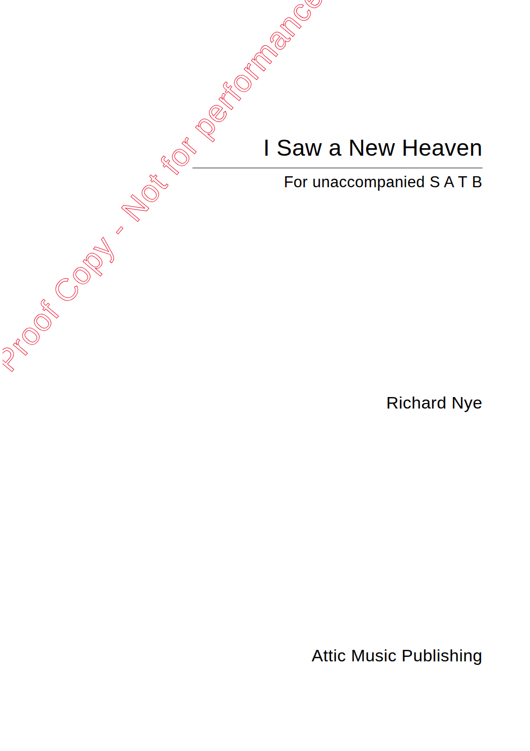I Saw a New Heaven
For unaccompanied S A T B
Richard Nye
Attic Music Publishing
Proof Copy - Not for performance use